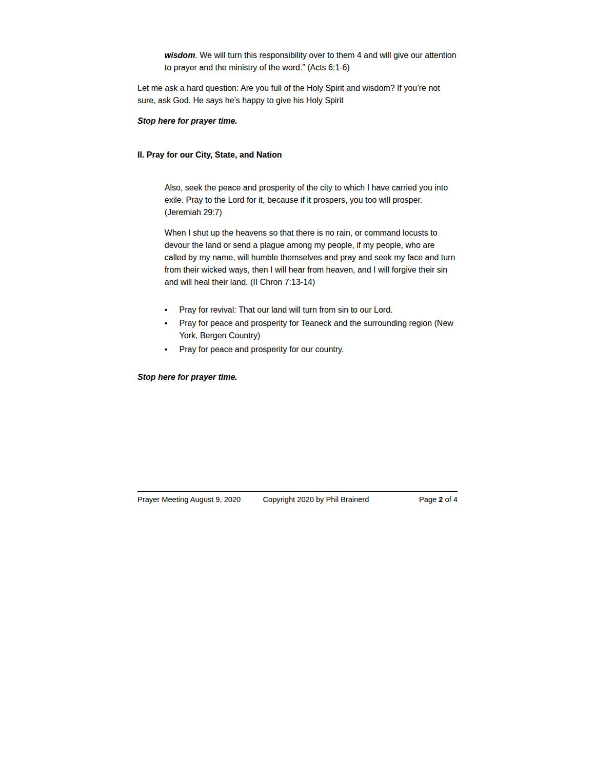wisdom. We will turn this responsibility over to them 4 and will give our attention to prayer and the ministry of the word.” (Acts 6:1-6)
Let me ask a hard question: Are you full of the Holy Spirit and wisdom? If you’re not sure, ask God. He says he’s happy to give his Holy Spirit
Stop here for prayer time.
II. Pray for our City, State, and Nation
Also, seek the peace and prosperity of the city to which I have carried you into exile. Pray to the Lord for it, because if it prospers, you too will prosper. (Jeremiah 29:7)
When I shut up the heavens so that there is no rain, or command locusts to devour the land or send a plague among my people, if my people, who are called by my name, will humble themselves and pray and seek my face and turn from their wicked ways, then I will hear from heaven, and I will forgive their sin and will heal their land. (II Chron 7:13-14)
Pray for revival: That our land will turn from sin to our Lord.
Pray for peace and prosperity for Teaneck and the surrounding region (New York, Bergen Country)
Pray for peace and prosperity for our country.
Stop here for prayer time.
Prayer Meeting August 9, 2020 Copyright 2020 by Phil Brainerd Page 2 of 4